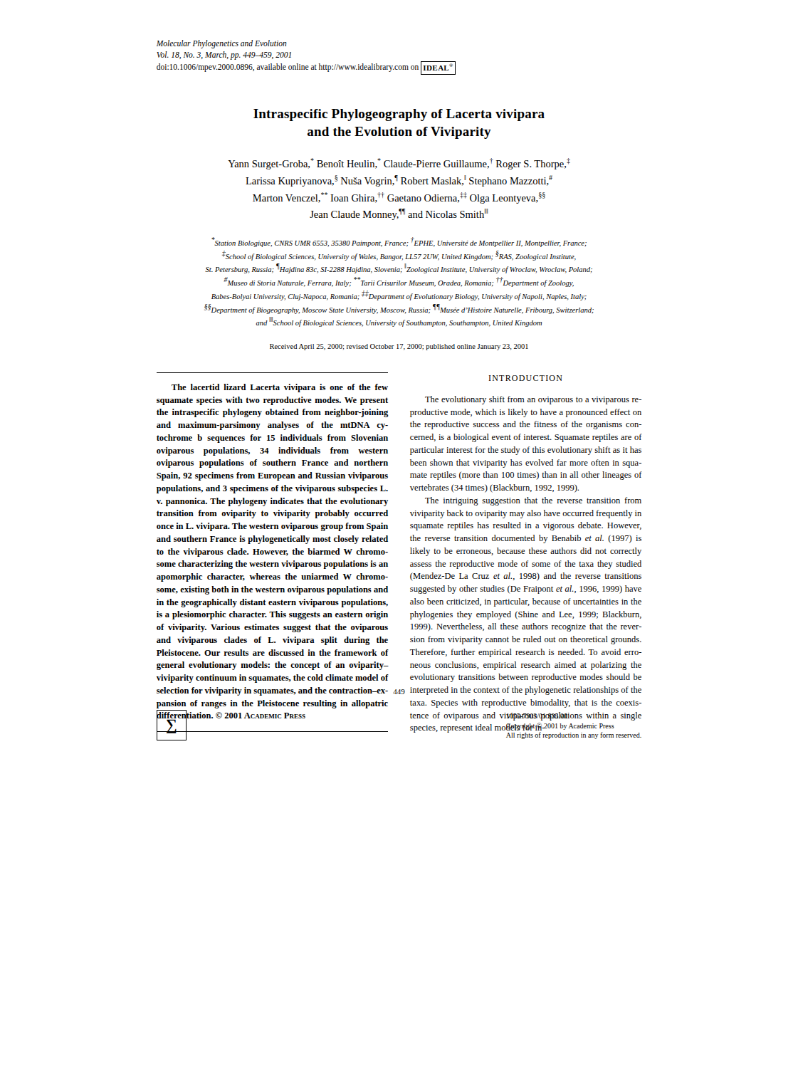Molecular Phylogenetics and Evolution
Vol. 18, No. 3, March, pp. 449–459, 2001
doi:10.1006/mpev.2000.0896, available online at http://www.idealibrary.com on IDEAL®
Intraspecific Phylogeography of Lacerta vivipara
and the Evolution of Viviparity
Yann Surget-Groba,* Benoît Heulin,* Claude-Pierre Guillaume,† Roger S. Thorpe,‡
Larissa Kupriyanova,§ Nuša Vogrin,¶ Robert Maslak,‖ Stephano Mazzotti,#
Marton Venczel,** Ioan Ghira,†† Gaetano Odierna,‡‡ Olga Leontyeva,§§
Jean Claude Monney,¶¶ and Nicolas Smith‖‖
*Station Biologique, CNRS UMR 6553, 35380 Paimpont, France; †EPHE, Université de Montpellier II, Montpellier, France;
‡School of Biological Sciences, University of Wales, Bangor, LL57 2UW, United Kingdom; §RAS, Zoological Institute,
St. Petersburg, Russia; ¶Hajdina 83c, SI-2288 Hajdina, Slovenia; ‖Zoological Institute, University of Wroclaw, Wroclaw, Poland;
#Museo di Storia Naturale, Ferrara, Italy; **Tarii Crisurilor Museum, Oradea, Romania; ††Department of Zoology,
Babes-Bolyai University, Cluj-Napoca, Romania; ‡‡Department of Evolutionary Biology, University of Napoli, Naples, Italy;
§§Department of Biogeography, Moscow State University, Moscow, Russia; ¶¶Musée d’Histoire Naturelle, Fribourg, Switzerland;
and ‖‖School of Biological Sciences, University of Southampton, Southampton, United Kingdom
Received April 25, 2000; revised October 17, 2000; published online January 23, 2001
The lacertid lizard Lacerta vivipara is one of the few squamate species with two reproductive modes. We present the intraspecific phylogeny obtained from neighbor-joining and maximum-parsimony analyses of the mtDNA cytochrome b sequences for 15 individuals from Slovenian oviparous populations, 34 individuals from western oviparous populations of southern France and northern Spain, 92 specimens from European and Russian viviparous populations, and 3 specimens of the viviparous subspecies L. v. pannonica. The phylogeny indicates that the evolutionary transition from oviparity to viviparity probably occurred once in L. vivipara. The western oviparous group from Spain and southern France is phylogenetically most closely related to the viviparous clade. However, the biarmed W chromosome characterizing the western viviparous populations is an apomorphic character, whereas the uniarmed W chromosome, existing both in the western oviparous populations and in the geographically distant eastern viviparous populations, is a plesiomorphic character. This suggests an eastern origin of viviparity. Various estimates suggest that the oviparous and viviparous clades of L. vivipara split during the Pleistocene. Our results are discussed in the framework of general evolutionary models: the concept of an oviparity–viviparity continuum in squamates, the cold climate model of selection for viviparity in squamates, and the contraction–expansion of ranges in the Pleistocene resulting in allopatric differentiation. © 2001 Academic Press
INTRODUCTION
The evolutionary shift from an oviparous to a viviparous reproductive mode, which is likely to have a pronounced effect on the reproductive success and the fitness of the organisms concerned, is a biological event of interest. Squamate reptiles are of particular interest for the study of this evolutionary shift as it has been shown that viviparity has evolved far more often in squamate reptiles (more than 100 times) than in all other lineages of vertebrates (34 times) (Blackburn, 1992, 1999).
The intriguing suggestion that the reverse transition from viviparity back to oviparity may also have occurred frequently in squamate reptiles has resulted in a vigorous debate. However, the reverse transition documented by Benabib et al. (1997) is likely to be erroneous, because these authors did not correctly assess the reproductive mode of some of the taxa they studied (Mendez-De La Cruz et al., 1998) and the reverse transitions suggested by other studies (De Fraipont et al., 1996, 1999) have also been criticized, in particular, because of uncertainties in the phylogenies they employed (Shine and Lee, 1999; Blackburn, 1999). Nevertheless, all these authors recognize that the reversion from viviparity cannot be ruled out on theoretical grounds. Therefore, further empirical research is needed. To avoid erroneous conclusions, empirical research aimed at polarizing the evolutionary transitions between reproductive modes should be interpreted in the context of the phylogenetic relationships of the taxa. Species with reproductive bimodality, that is the coexistence of oviparous and viviparous populations within a single species, represent ideal models for in-
449
∑
1055-7903/01 $35.00
Copyright © 2001 by Academic Press
All rights of reproduction in any form reserved.